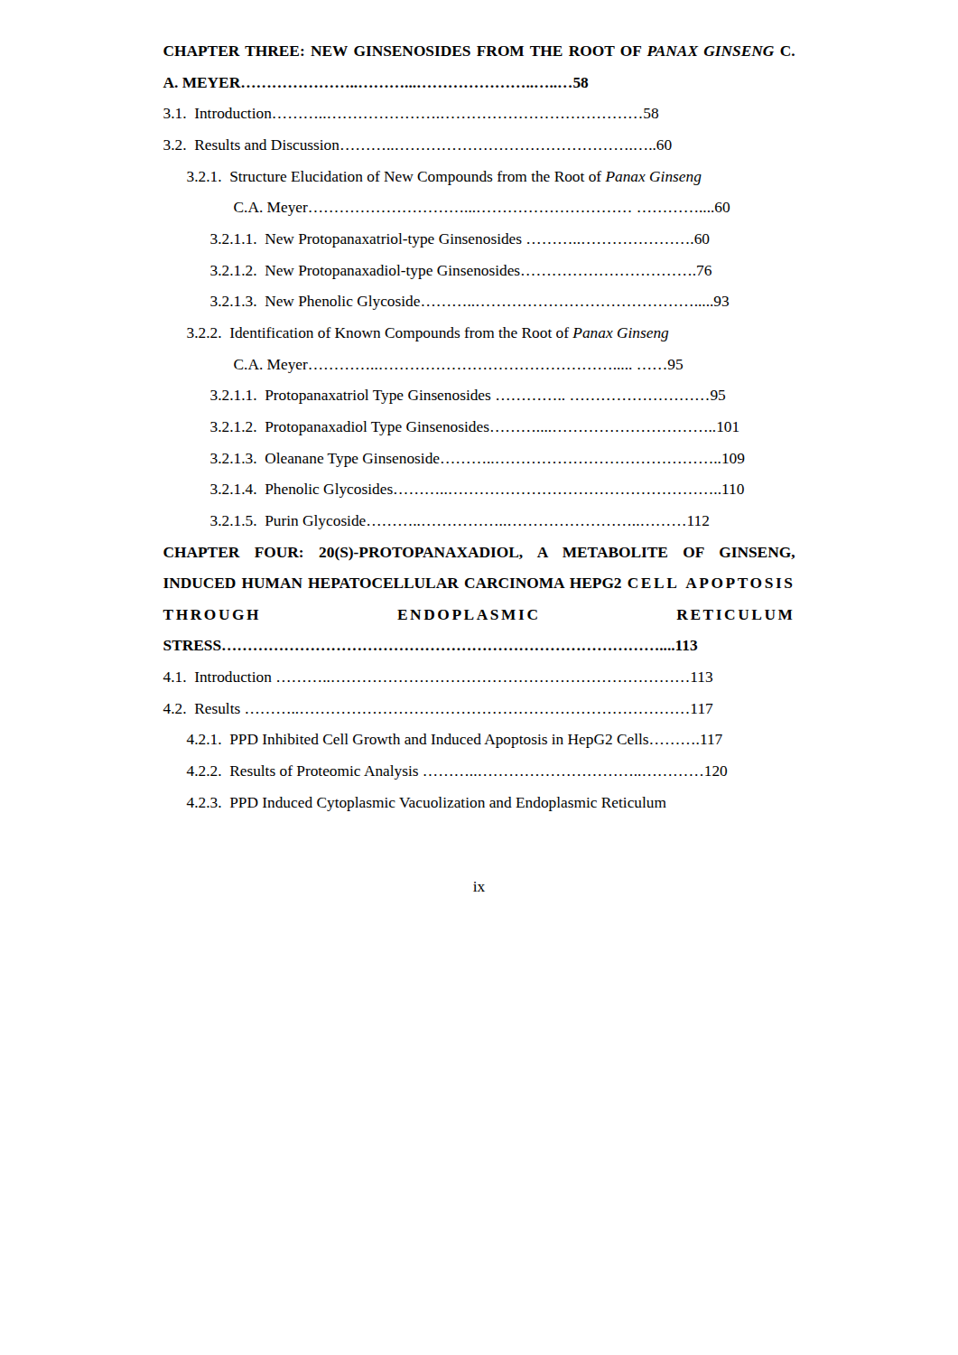CHAPTER THREE: NEW GINSENOSIDES FROM THE ROOT OF PANAX GINSENG C. A. MEYER…………………..………...…………………..…..…58
3.1. Introduction………..………………….…………………………………58
3.2. Results and Discussion………..……………………………………….…..60
3.2.1. Structure Elucidation of New Compounds from the Root of Panax Ginseng
C.A. Meyer…………………………...………………………… …………....60
3.2.1.1. New Protopanaxatriol-type Ginsenosides ………..………………….60
3.2.1.2. New Protopanaxadiol-type Ginsenosides…………………………….76
3.2.1.3. New Phenolic Glycoside………..…………………………………….....93
3.2.2. Identification of Known Compounds from the Root of Panax Ginseng
C.A. Meyer…………..………………………………………..... ……95
3.2.1.1. Protopanaxatriol Type Ginsenosides ………….. ………………………95
3.2.1.2. Protopanaxadiol Type Ginsenosides………....…………………………..101
3.2.1.3. Oleanane Type Ginsenoside………..……………………………………..109
3.2.1.4. Phenolic Glycosides………..……………………………………………..110
3.2.1.5. Purin Glycoside………..……………..……………………..………112
CHAPTER FOUR: 20(S)-PROTOPANAXADIOL, A METABOLITE OF GINSENG, INDUCED HUMAN HEPATOCELLULAR CARCINOMA HEPG2 CELL APOPTOSIS THROUGH ENDOPLASMIC RETICULUM STRESS…………………………………………………………………………....113
4.1. Introduction ………..……………………………………………………………113
4.2. Results ………..…………………………………………………………………117
4.2.1. PPD Inhibited Cell Growth and Induced Apoptosis in HepG2 Cells……….117
4.2.2. Results of Proteomic Analysis ………..…………………………..…………120
4.2.3. PPD Induced Cytoplasmic Vacuolization and Endoplasmic Reticulum
ix